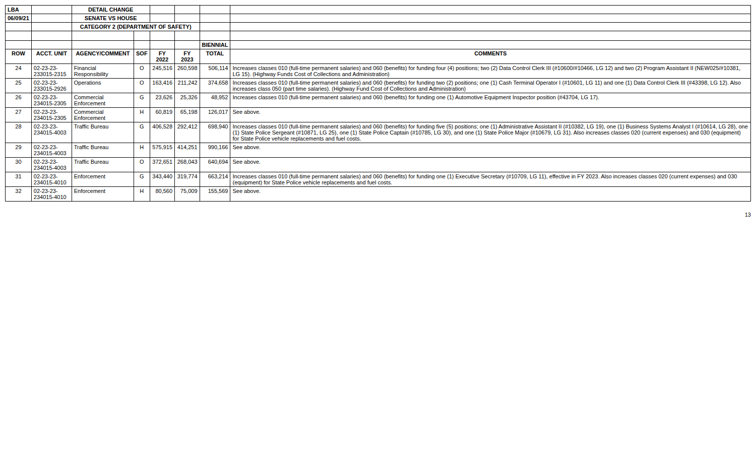| LBA | | DETAIL CHANGE | | | | |
| 06/09/21 | | SENATE VS HOUSE | | | | |
| | | CATEGORY 2 (DEPARTMENT OF SAFETY) | | |
| | | | | | | BIENNIAL | |
| ROW | ACCT. UNIT | AGENCY/COMMENT | SOF | FY 2022 | FY 2023 | TOTAL | COMMENTS |
| 24 | 02-23-23-233015-2315 | Financial Responsibility | O | 245,516 | 260,598 | 506,114 | Increases classes 010 (full-time permanent salaries) and 060 (benefits) for funding four (4) positions; two (2) Data Control Clerk III (#10600/#10466, LG 12) and two (2) Program Assistant II (NEW025/#10381, LG 15). (Highway Funds Cost of Collections and Administration) |
| 25 | 02-23-23-233015-2926 | Operations | O | 163,416 | 211,242 | 374,658 | Increases classes 010 (full-time permanent salaries) and 060 (benefits) for funding two (2) positions; one (1) Cash Terminal Operator I (#10601, LG 11) and one (1) Data Control Clerk III (#43398, LG 12). Also increases class 050 (part time salaries). (Highway Fund Cost of Collections and Administration) |
| 26 | 02-23-23-234015-2305 | Commercial Enforcement | G | 23,626 | 25,326 | 48,952 | Increases classes 010 (full-time permanent salaries) and 060 (benefits) for funding one (1) Automotive Equipment Inspector position (#43704, LG 17). |
| 27 | 02-23-23-234015-2305 | Commercial Enforcement | H | 60,819 | 65,198 | 126,017 | See above. |
| 28 | 02-23-23-234015-4003 | Traffic Bureau | G | 406,528 | 292,412 | 698,940 | Increases classes 010 (full-time permanent salaries) and 060 (benefits) for funding five (5) positions; one (1) Administrative Assistant II (#10382, LG 19), one (1) Business Systems Analyst I (#10614, LG 28), one (1) State Police Sergeant (#10871, LG 25), one (1) State Police Captain (#10785, LG 30), and one (1) State Police Major (#10679, LG 31). Also increases classes 020 (current expenses) and 030 (equipment) for State Police vehicle replacements and fuel costs. |
| 29 | 02-23-23-234015-4003 | Traffic Bureau | H | 575,915 | 414,251 | 990,166 | See above. |
| 30 | 02-23-23-234015-4003 | Traffic Bureau | O | 372,651 | 268,043 | 640,694 | See above. |
| 31 | 02-23-23-234015-4010 | Enforcement | G | 343,440 | 319,774 | 663,214 | Increases classes 010 (full-time permanent salaries) and 060 (benefits) for funding one (1) Executive Secretary (#10709, LG 11), effective in FY 2023. Also increases classes 020 (current expenses) and 030 (equipment) for State Police vehicle replacements and fuel costs. |
| 32 | 02-23-23-234015-4010 | Enforcement | H | 80,560 | 75,009 | 155,569 | See above. |
13